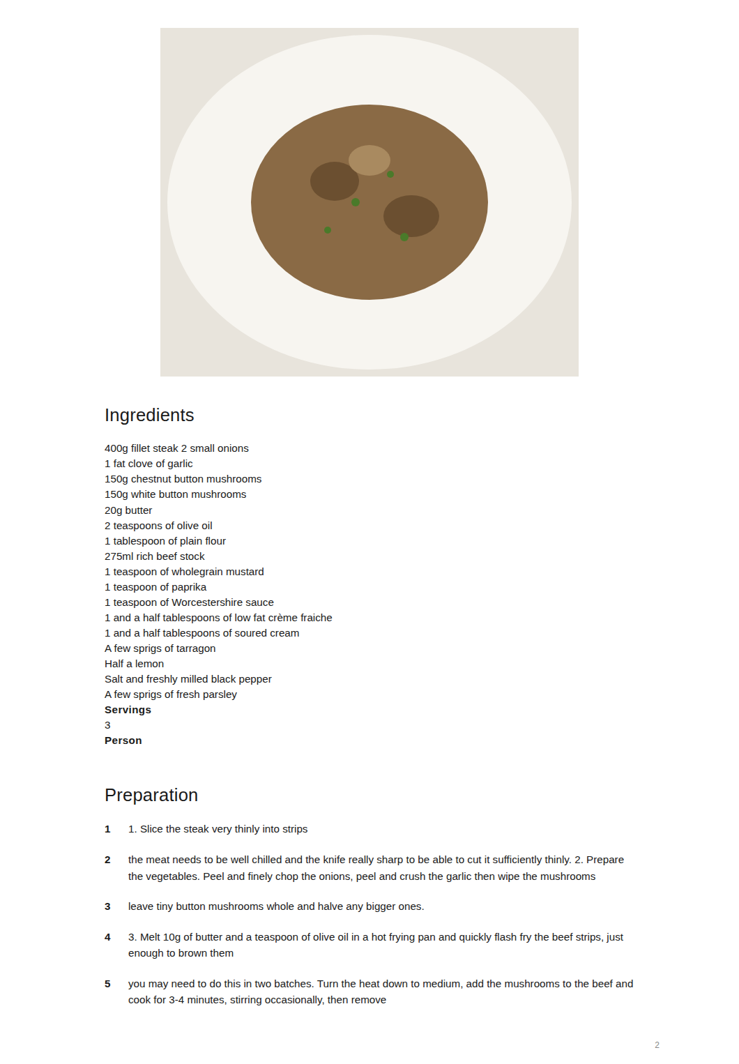Ingredients
400g fillet steak 2 small onions
1 fat clove of garlic
150g chestnut button mushrooms
150g white button mushrooms
20g butter
2 teaspoons of olive oil
1 tablespoon of plain flour
275ml rich beef stock
1 teaspoon of wholegrain mustard
1 teaspoon of paprika
1 teaspoon of Worcestershire sauce
1 and a half tablespoons of low fat crème fraiche
1 and a half tablespoons of soured cream
A few sprigs of tarragon
Half a lemon
Salt and freshly milled black pepper
A few sprigs of fresh parsley
Servings
3
Person
Preparation
1. Slice the steak very thinly into strips
the meat needs to be well chilled and the knife really sharp to be able to cut it sufficiently thinly. 2. Prepare the vegetables. Peel and finely chop the onions, peel and crush the garlic then wipe the mushrooms
leave tiny button mushrooms whole and halve any bigger ones.
3. Melt 10g of butter and a teaspoon of olive oil in a hot frying pan and quickly flash fry the beef strips, just enough to brown them
you may need to do this in two batches. Turn the heat down to medium, add the mushrooms to the beef and cook for 3-4 minutes, stirring occasionally, then remove
2